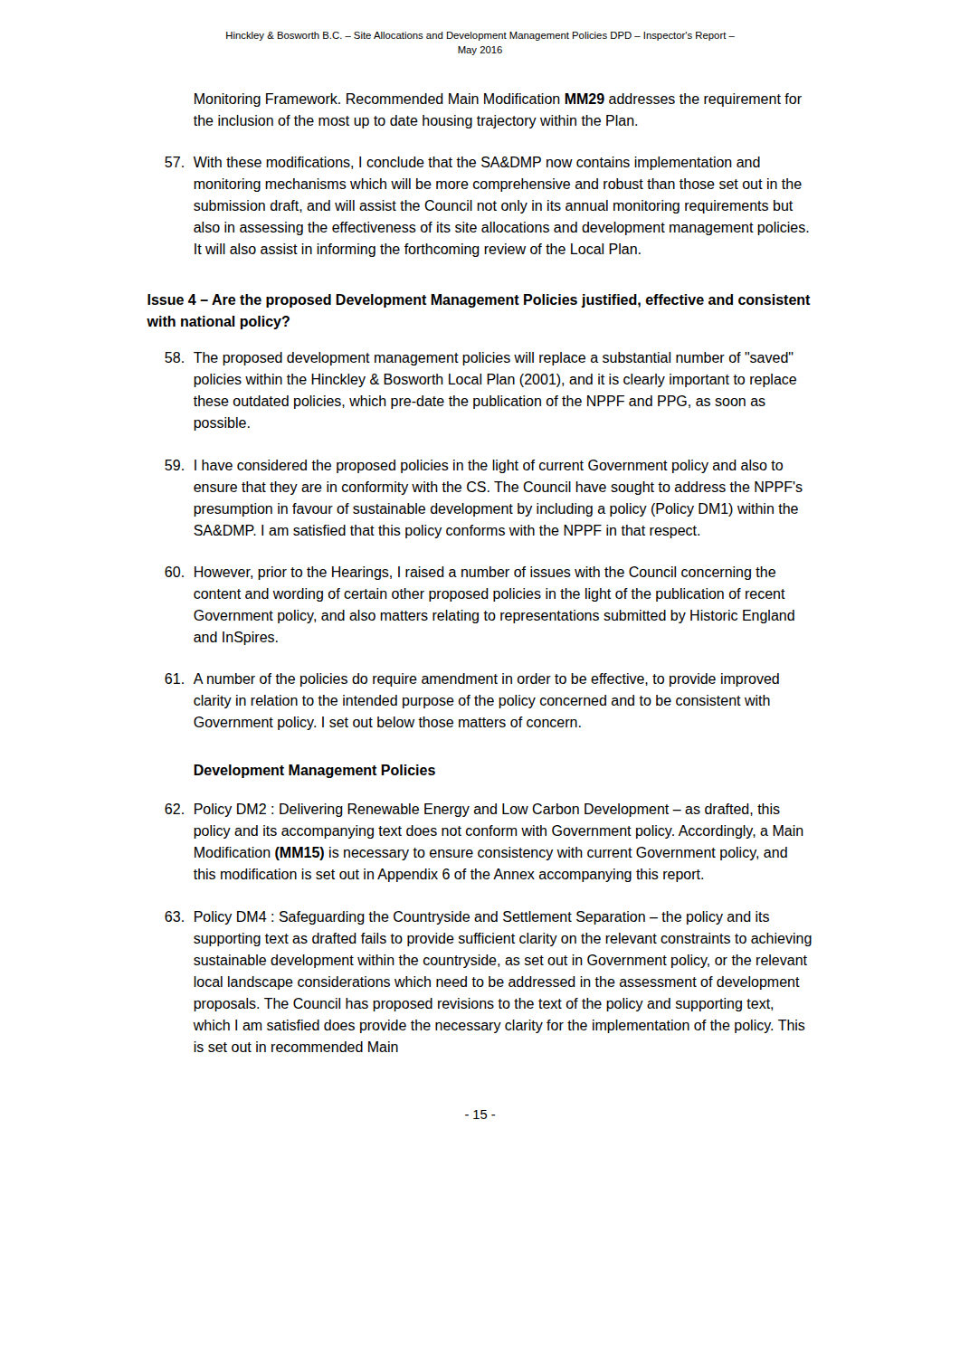Hinckley & Bosworth B.C. – Site Allocations and Development Management Policies DPD – Inspector's Report –
May 2016
Monitoring Framework. Recommended Main Modification MM29 addresses the requirement for the inclusion of the most up to date housing trajectory within the Plan.
With these modifications, I conclude that the SA&DMP now contains implementation and monitoring mechanisms which will be more comprehensive and robust than those set out in the submission draft, and will assist the Council not only in its annual monitoring requirements but also in assessing the effectiveness of its site allocations and development management policies. It will also assist in informing the forthcoming review of the Local Plan.
Issue 4 – Are the proposed Development Management Policies justified, effective and consistent with national policy?
The proposed development management policies will replace a substantial number of "saved" policies within the Hinckley & Bosworth Local Plan (2001), and it is clearly important to replace these outdated policies, which pre-date the publication of the NPPF and PPG, as soon as possible.
I have considered the proposed policies in the light of current Government policy and also to ensure that they are in conformity with the CS. The Council have sought to address the NPPF's presumption in favour of sustainable development by including a policy (Policy DM1) within the SA&DMP. I am satisfied that this policy conforms with the NPPF in that respect.
However, prior to the Hearings, I raised a number of issues with the Council concerning the content and wording of certain other proposed policies in the light of the publication of recent Government policy, and also matters relating to representations submitted by Historic England and InSpires.
A number of the policies do require amendment in order to be effective, to provide improved clarity in relation to the intended purpose of the policy concerned and to be consistent with Government policy. I set out below those matters of concern.
Development Management Policies
Policy DM2 : Delivering Renewable Energy and Low Carbon Development – as drafted, this policy and its accompanying text does not conform with Government policy. Accordingly, a Main Modification (MM15) is necessary to ensure consistency with current Government policy, and this modification is set out in Appendix 6 of the Annex accompanying this report.
Policy DM4 : Safeguarding the Countryside and Settlement Separation – the policy and its supporting text as drafted fails to provide sufficient clarity on the relevant constraints to achieving sustainable development within the countryside, as set out in Government policy, or the relevant local landscape considerations which need to be addressed in the assessment of development proposals. The Council has proposed revisions to the text of the policy and supporting text, which I am satisfied does provide the necessary clarity for the implementation of the policy. This is set out in recommended Main
- 15 -